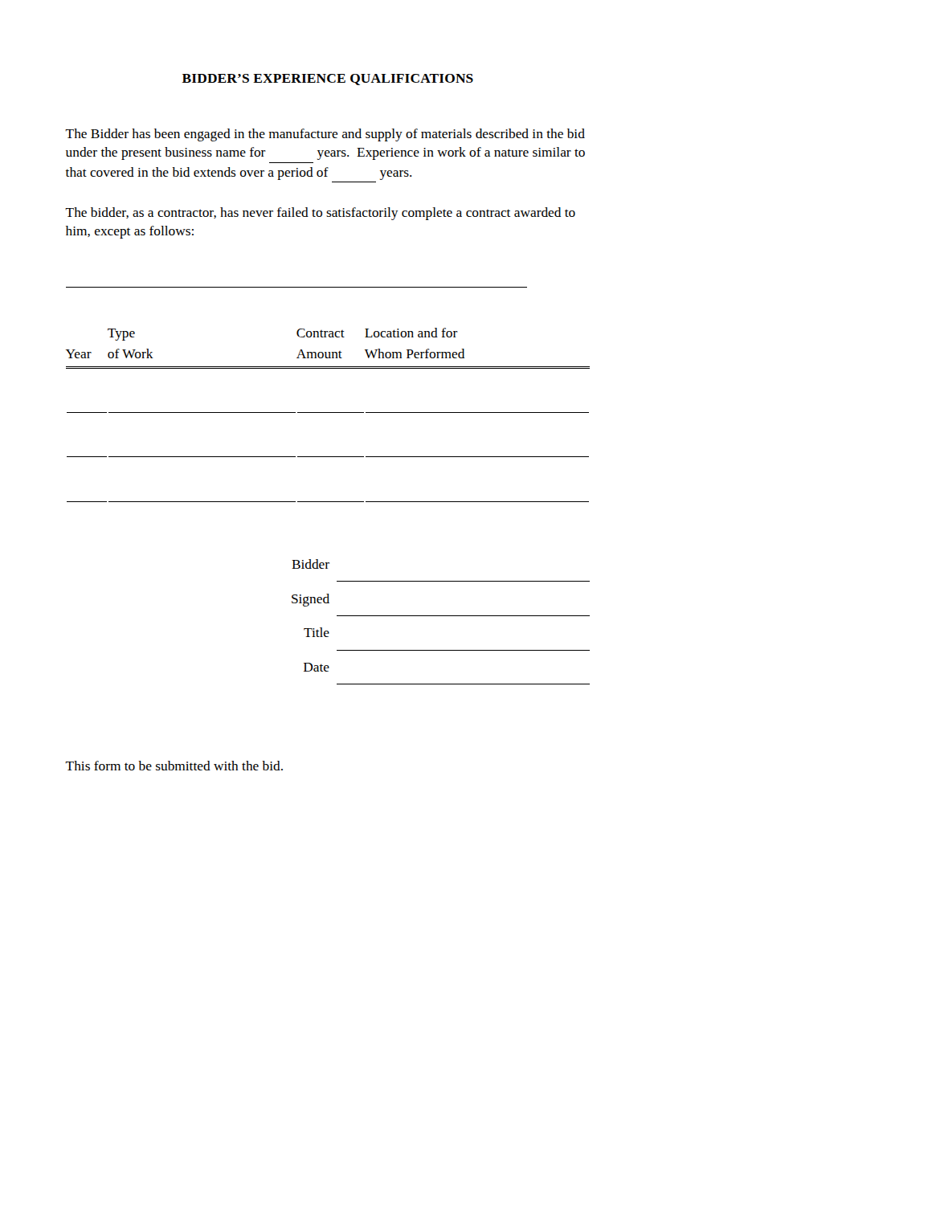BIDDER’S EXPERIENCE QUALIFICATIONS
The Bidder has been engaged in the manufacture and supply of materials described in the bid under the present business name for years. Experience in work of a nature similar to that covered in the bid extends over a period of years.
The bidder, as a contractor, has never failed to satisfactorily complete a contract awarded to him, except as follows:
| | Type | Contract | Location and for |
| --- | --- | --- | --- |
| Year | of Work | Amount | Whom Performed |
| Bidder | |
| Signed | |
| Title | |
| Date | |
This form to be submitted with the bid.